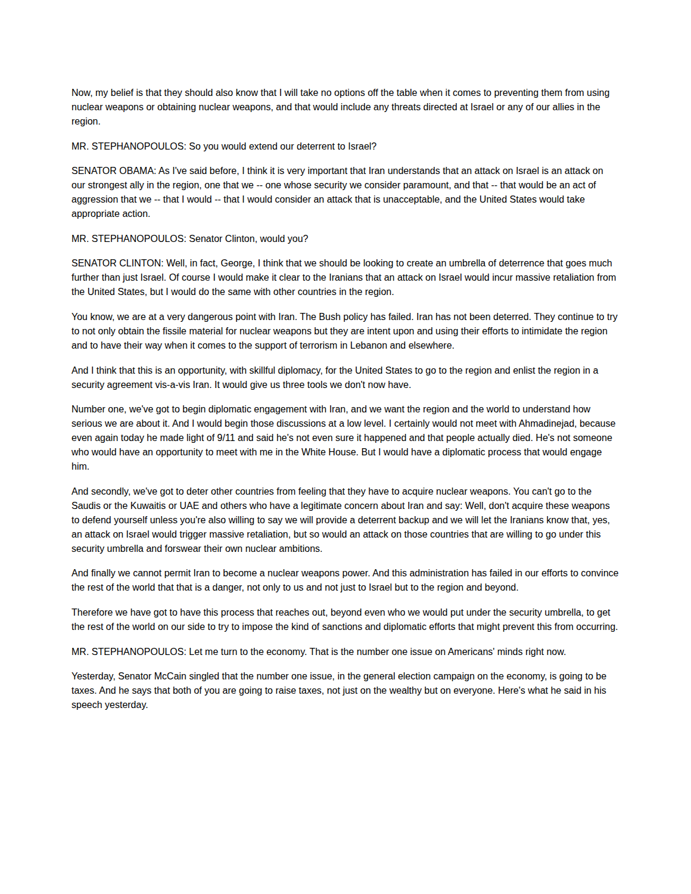Now, my belief is that they should also know that I will take no options off the table when it comes to preventing them from using nuclear weapons or obtaining nuclear weapons, and that would include any threats directed at Israel or any of our allies in the region.
MR. STEPHANOPOULOS: So you would extend our deterrent to Israel?
SENATOR OBAMA: As I've said before, I think it is very important that Iran understands that an attack on Israel is an attack on our strongest ally in the region, one that we -- one whose security we consider paramount, and that -- that would be an act of aggression that we -- that I would -- that I would consider an attack that is unacceptable, and the United States would take appropriate action.
MR. STEPHANOPOULOS: Senator Clinton, would you?
SENATOR CLINTON: Well, in fact, George, I think that we should be looking to create an umbrella of deterrence that goes much further than just Israel. Of course I would make it clear to the Iranians that an attack on Israel would incur massive retaliation from the United States, but I would do the same with other countries in the region.
You know, we are at a very dangerous point with Iran. The Bush policy has failed. Iran has not been deterred. They continue to try to not only obtain the fissile material for nuclear weapons but they are intent upon and using their efforts to intimidate the region and to have their way when it comes to the support of terrorism in Lebanon and elsewhere.
And I think that this is an opportunity, with skillful diplomacy, for the United States to go to the region and enlist the region in a security agreement vis-a-vis Iran. It would give us three tools we don't now have.
Number one, we've got to begin diplomatic engagement with Iran, and we want the region and the world to understand how serious we are about it. And I would begin those discussions at a low level. I certainly would not meet with Ahmadinejad, because even again today he made light of 9/11 and said he's not even sure it happened and that people actually died. He's not someone who would have an opportunity to meet with me in the White House. But I would have a diplomatic process that would engage him.
And secondly, we've got to deter other countries from feeling that they have to acquire nuclear weapons. You can't go to the Saudis or the Kuwaitis or UAE and others who have a legitimate concern about Iran and say: Well, don't acquire these weapons to defend yourself unless you're also willing to say we will provide a deterrent backup and we will let the Iranians know that, yes, an attack on Israel would trigger massive retaliation, but so would an attack on those countries that are willing to go under this security umbrella and forswear their own nuclear ambitions.
And finally we cannot permit Iran to become a nuclear weapons power. And this administration has failed in our efforts to convince the rest of the world that that is a danger, not only to us and not just to Israel but to the region and beyond.
Therefore we have got to have this process that reaches out, beyond even who we would put under the security umbrella, to get the rest of the world on our side to try to impose the kind of sanctions and diplomatic efforts that might prevent this from occurring.
MR. STEPHANOPOULOS: Let me turn to the economy. That is the number one issue on Americans' minds right now.
Yesterday, Senator McCain singled that the number one issue, in the general election campaign on the economy, is going to be taxes. And he says that both of you are going to raise taxes, not just on the wealthy but on everyone. Here's what he said in his speech yesterday.